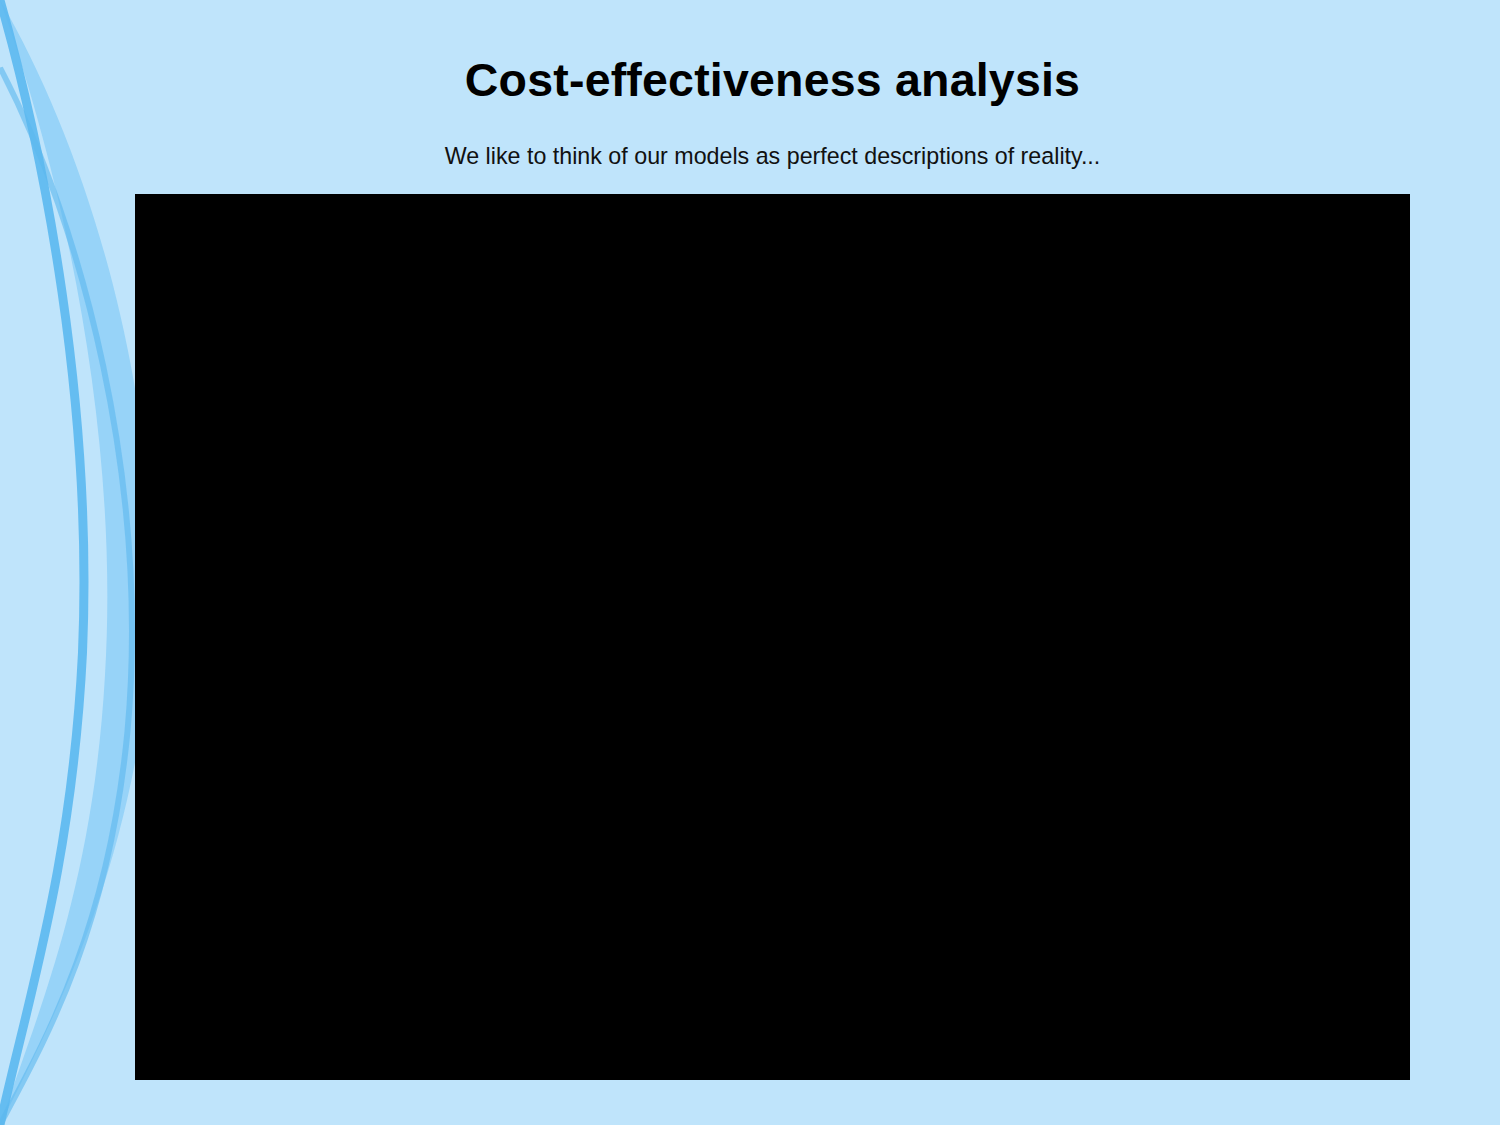Cost-effectiveness analysis
We like to think of our models as perfect descriptions of reality...